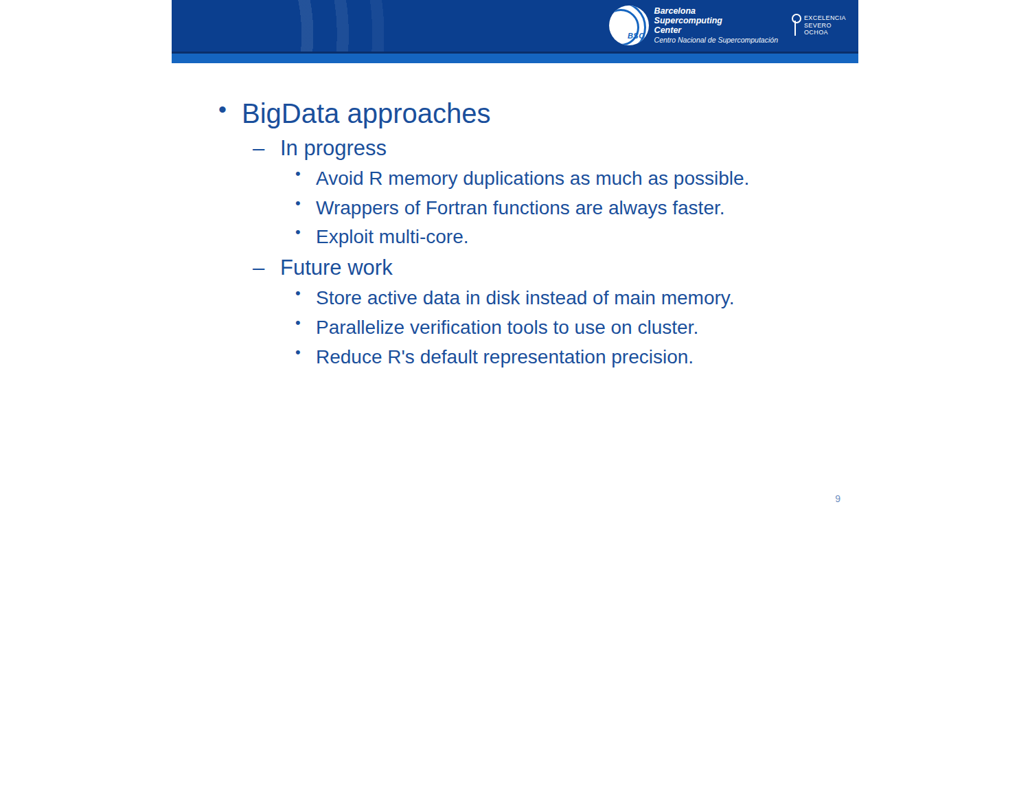BSC
Barcelona
Supercomputing
Center
Centro Nacional de Supercomputación
EXCELENCIA
SEVERO
OCHOA
BigData approaches
In progress
Avoid R memory duplications as much as possible.
Wrappers of Fortran functions are always faster.
Exploit multi-core.
Future work
Store active data in disk instead of main memory.
Parallelize verification tools to use on cluster.
Reduce R's default representation precision.
9